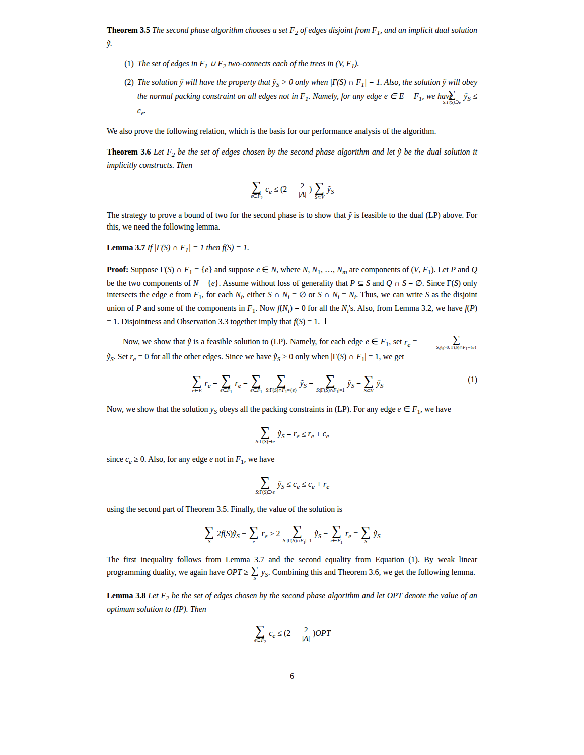Theorem 3.5 The second phase algorithm chooses a set F2 of edges disjoint from F1, and an implicit dual solution ỹ.
(1) The set of edges in F1 ∪ F2 two-connects each of the trees in (V, F1).
(2) The solution ỹ will have the property that ỹS > 0 only when |Γ(S) ∩ F1| = 1. Also, the solution ỹ will obey the normal packing constraint on all edges not in F1. Namely, for any edge e ∈ E − F1, we have ∑S:Γ(S)∋e ỹS ≤ ce.
We also prove the following relation, which is the basis for our performance analysis of the algorithm.
Theorem 3.6 Let F2 be the set of edges chosen by the second phase algorithm and let ỹ be the dual solution it implicitly constructs. Then
∑e∈F2 ce ≤ (2 − 2|A|) ∑S⊂V ỹS
The strategy to prove a bound of two for the second phase is to show that ỹ is feasible to the dual (LP) above. For this, we need the following lemma.
Lemma 3.7 If |Γ(S) ∩ F1| = 1 then f(S) = 1.
Proof: Suppose Γ(S) ∩ F1 = {e} and suppose e ∈ N, where N, N1, …, Nm are components of (V, F1). Let P and Q be the two components of N − {e}. Assume without loss of generality that P ⊆ S and Q ∩ S = ∅. Since Γ(S) only intersects the edge e from F1, for each Ni, either S ∩ Ni = ∅ or S ∩ Ni = Ni. Thus, we can write S as the disjoint union of P and some of the components in F1. Now f(Ni) = 0 for all the Ni's. Also, from Lemma 3.2, we have f(P) = 1. Disjointness and Observation 3.3 together imply that f(S) = 1.
Now, we show that ỹ is a feasible solution to (LP). Namely, for each edge e ∈ F1, set re = ∑S:ỹS>0, Γ(S)∩F1={e} ỹS. Set re = 0 for all the other edges. Since we have ỹS > 0 only when |Γ(S) ∩ F1| = 1, we get
(1) ∑e∈E re = ∑e∈F1 re = ∑e∈F1 ∑S:Γ(S)∩F1={e} ỹS = ∑S:|Γ(S)∩F1|=1 ỹS = ∑S⊂V ỹS
Now, we show that the solution ȳS obeys all the packing constraints in (LP). For any edge e ∈ F1, we have
∑S:Γ(S)∋e ỹS = re ≤ re + ce
since ce ≥ 0. Also, for any edge e not in F1, we have
∑S:Γ(S)∋e ỹS ≤ ce ≤ ce + re
using the second part of Theorem 3.5. Finally, the value of the solution is
∑S 2f(S)ỹS − ∑e re ≥ 2 ∑S:|Γ(S)∩F1|=1 ỹS − ∑e∈F1 re = ∑S ỹS
The first inequality follows from Lemma 3.7 and the second equality from Equation (1). By weak linear programming duality, we again have OPT ≥ ∑S ȳS. Combining this and Theorem 3.6, we get the following lemma.
Lemma 3.8 Let F2 be the set of edges chosen by the second phase algorithm and let OPT denote the value of an optimum solution to (IP). Then
∑e∈F2 ce ≤ (2 − 2|A|)OPT
6